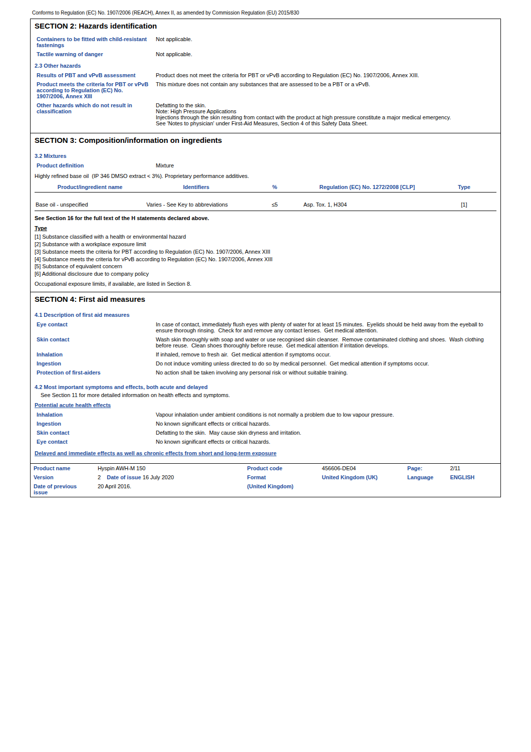Conforms to Regulation (EC) No. 1907/2006 (REACH), Annex II, as amended by Commission Regulation (EU) 2015/830
SECTION 2: Hazards identification
| Containers to be fitted with child-resistant fastenings | Not applicable. |
| Tactile warning of danger | Not applicable. |
2.3 Other hazards
| Results of PBT and vPvB assessment | Product does not meet the criteria for PBT or vPvB according to Regulation (EC) No. 1907/2006, Annex XIII. |
| Product meets the criteria for PBT or vPvB according to Regulation (EC) No. 1907/2006, Annex XIII | This mixture does not contain any substances that are assessed to be a PBT or a vPvB. |
| Other hazards which do not result in classification | Defatting to the skin. Note: High Pressure Applications Injections through the skin resulting from contact with the product at high pressure constitute a major medical emergency. See 'Notes to physician' under First-Aid Measures, Section 4 of this Safety Data Sheet. |
SECTION 3: Composition/information on ingredients
3.2 Mixtures
| Product definition | Mixture |
Highly refined base oil (IP 346 DMSO extract < 3%). Proprietary performance additives.
| Product/ingredient name | Identifiers | % | Regulation (EC) No. 1272/2008 [CLP] | Type |
| --- | --- | --- | --- | --- |
| Base oil - unspecified | Varies - See Key to abbreviations | ≤5 | Asp. Tox. 1, H304 | [1] |
See Section 16 for the full text of the H statements declared above.
Type
[1] Substance classified with a health or environmental hazard
[2] Substance with a workplace exposure limit
[3] Substance meets the criteria for PBT according to Regulation (EC) No. 1907/2006, Annex XIII
[4] Substance meets the criteria for vPvB according to Regulation (EC) No. 1907/2006, Annex XIII
[5] Substance of equivalent concern
[6] Additional disclosure due to company policy
Occupational exposure limits, if available, are listed in Section 8.
SECTION 4: First aid measures
4.1 Description of first aid measures
| Eye contact | In case of contact, immediately flush eyes with plenty of water for at least 15 minutes. Eyelids should be held away from the eyeball to ensure thorough rinsing. Check for and remove any contact lenses. Get medical attention. |
| Skin contact | Wash skin thoroughly with soap and water or use recognised skin cleanser. Remove contaminated clothing and shoes. Wash clothing before reuse. Clean shoes thoroughly before reuse. Get medical attention if irritation develops. |
| Inhalation | If inhaled, remove to fresh air. Get medical attention if symptoms occur. |
| Ingestion | Do not induce vomiting unless directed to do so by medical personnel. Get medical attention if symptoms occur. |
| Protection of first-aiders | No action shall be taken involving any personal risk or without suitable training. |
4.2 Most important symptoms and effects, both acute and delayed
See Section 11 for more detailed information on health effects and symptoms.
Potential acute health effects
| Inhalation | Vapour inhalation under ambient conditions is not normally a problem due to low vapour pressure. |
| Ingestion | No known significant effects or critical hazards. |
| Skin contact | Defatting to the skin. May cause skin dryness and irritation. |
| Eye contact | No known significant effects or critical hazards. |
Delayed and immediate effects as well as chronic effects from short and long-term exposure
| Product name | Hyspin AWH-M 150 | Product code | 456606-DE04 | Page: | 2/11 |
| Version | 2 Date of issue 16 July 2020 | Format | United Kingdom (UK) | Language | ENGLISH |
| Date of previous issue | 20 April 2016. | (United Kingdom) | |